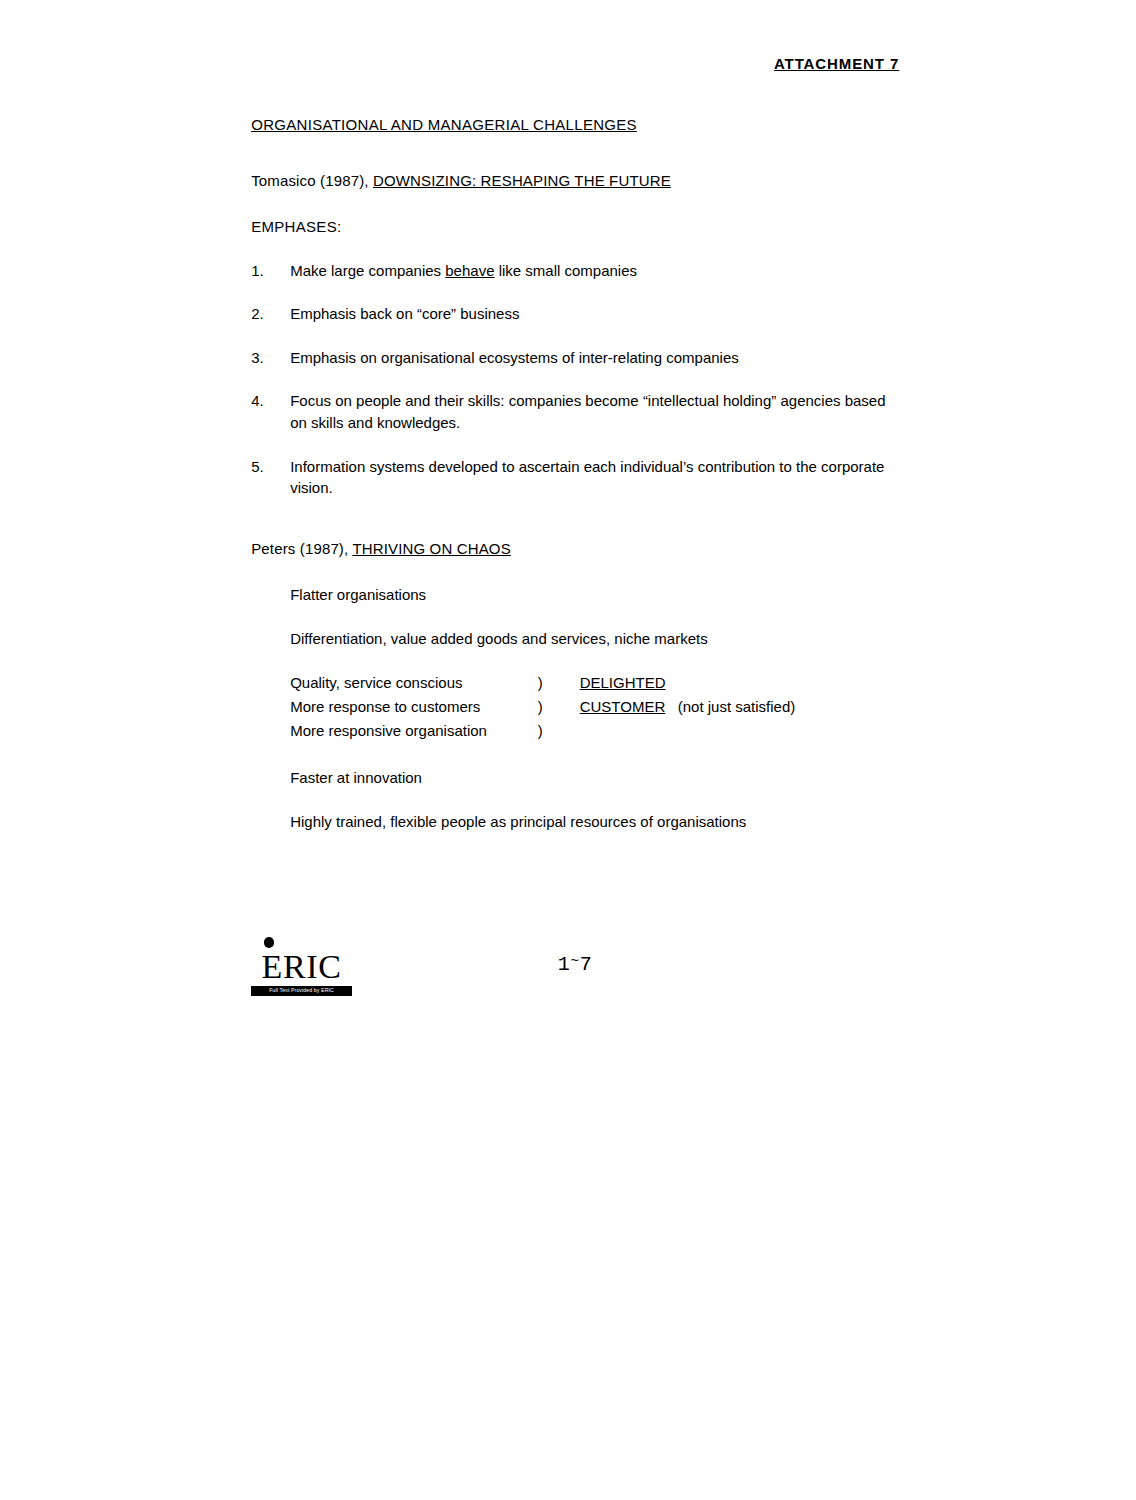ATTACHMENT 7
ORGANISATIONAL AND MANAGERIAL CHALLENGES
Tomasico (1987), Downsizing: Reshaping the Future
EMPHASES:
1. Make large companies behave like small companies
2. Emphasis back on “core” business
3. Emphasis on organisational ecosystems of inter-relating companies
4. Focus on people and their skills: companies become “intellectual holding” agencies based on skills and knowledges.
5. Information systems developed to ascertain each individual’s contribution to the corporate vision.
Peters (1987), Thriving on Chaos
Flatter organisations
Differentiation, value added goods and services, niche markets
| Quality, service conscious | ) | DELIGHTED |
| More response to customers | ) | CUSTOMER (not just satisfied) |
| More responsive organisation | ) | |
Faster at innovation
Highly trained, flexible people as principal resources of organisations
ER IC
Full Text Provided by ERIC
1~7